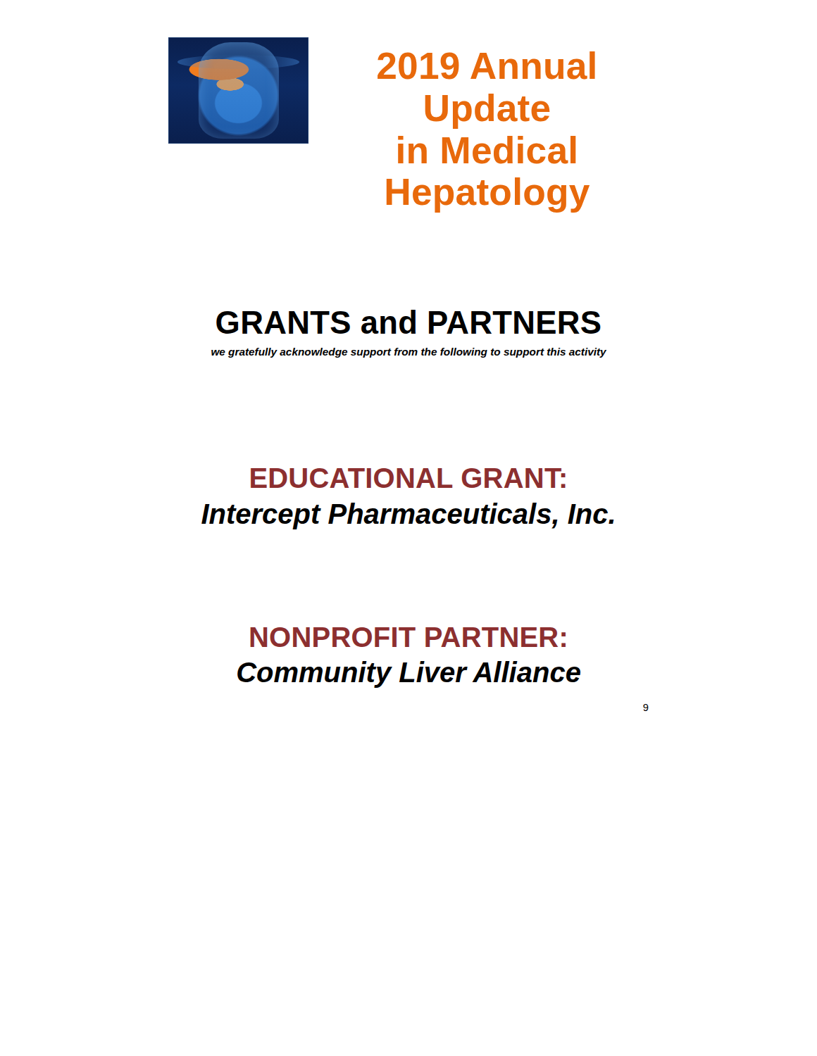2019 Annual Updatein Medical Hepatology
GRANTS and PARTNERS
we gratefully acknowledge support from the following to support this activity
EDUCATIONAL GRANT:
Intercept Pharmaceuticals, Inc.
NONPROFIT PARTNER:
Community Liver Alliance
9